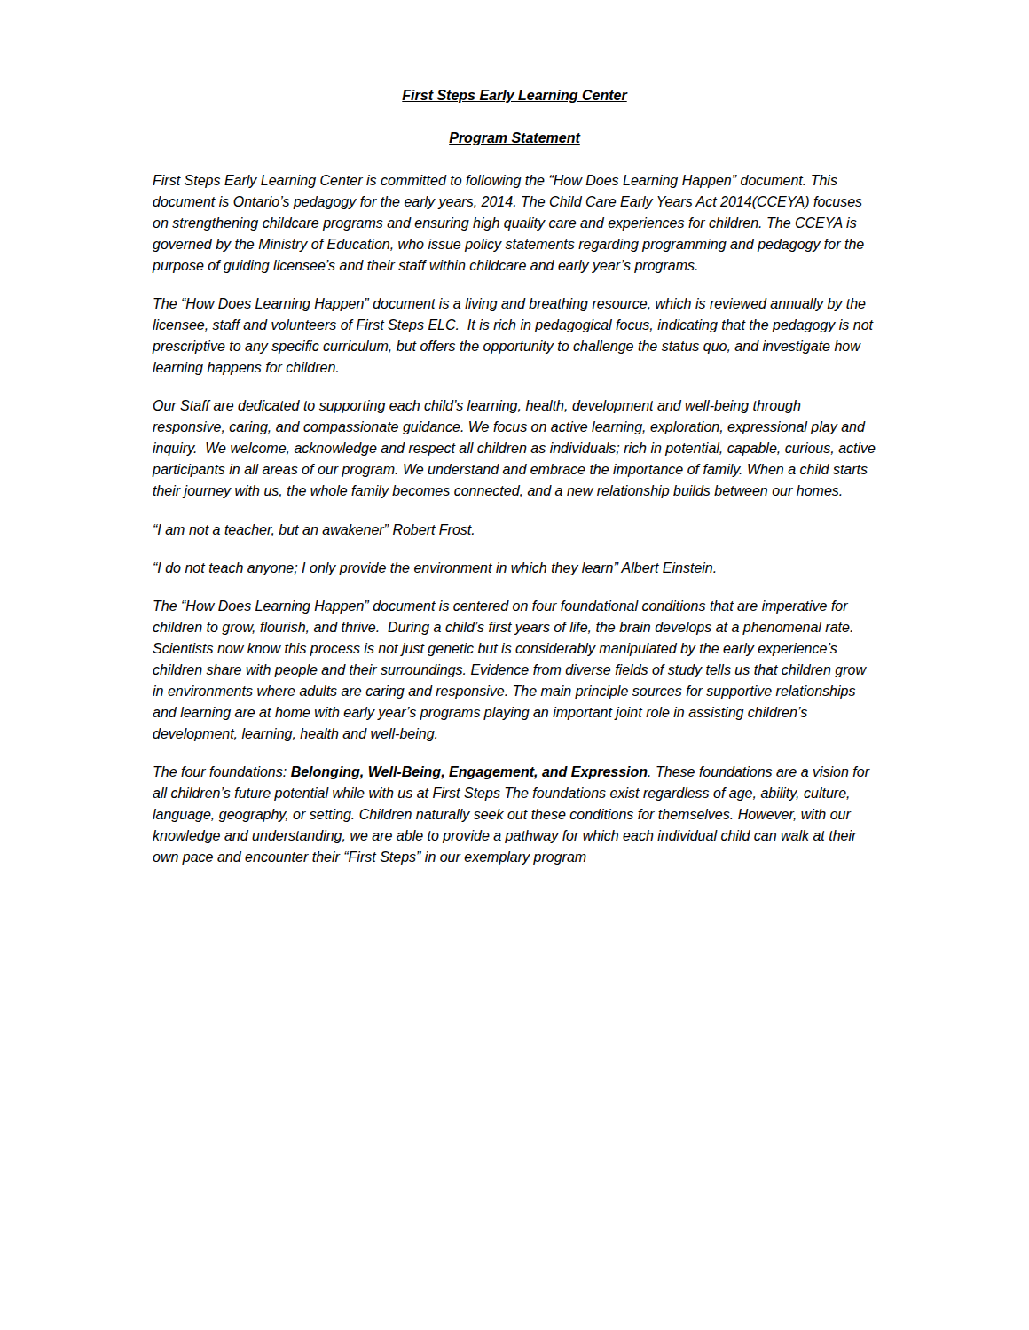First Steps Early Learning Center
Program Statement
First Steps Early Learning Center is committed to following the “How Does Learning Happen” document. This document is Ontario’s pedagogy for the early years, 2014. The Child Care Early Years Act 2014(CCEYA) focuses on strengthening childcare programs and ensuring high quality care and experiences for children. The CCEYA is governed by the Ministry of Education, who issue policy statements regarding programming and pedagogy for the purpose of guiding licensee’s and their staff within childcare and early year’s programs.
The “How Does Learning Happen” document is a living and breathing resource, which is reviewed annually by the licensee, staff and volunteers of First Steps ELC. It is rich in pedagogical focus, indicating that the pedagogy is not prescriptive to any specific curriculum, but offers the opportunity to challenge the status quo, and investigate how learning happens for children.
Our Staff are dedicated to supporting each child’s learning, health, development and well-being through responsive, caring, and compassionate guidance. We focus on active learning, exploration, expressional play and inquiry. We welcome, acknowledge and respect all children as individuals; rich in potential, capable, curious, active participants in all areas of our program. We understand and embrace the importance of family. When a child starts their journey with us, the whole family becomes connected, and a new relationship builds between our homes.
“I am not a teacher, but an awakener” Robert Frost.
“I do not teach anyone; I only provide the environment in which they learn” Albert Einstein.
The “How Does Learning Happen” document is centered on four foundational conditions that are imperative for children to grow, flourish, and thrive. During a child’s first years of life, the brain develops at a phenomenal rate. Scientists now know this process is not just genetic but is considerably manipulated by the early experience’s children share with people and their surroundings. Evidence from diverse fields of study tells us that children grow in environments where adults are caring and responsive. The main principle sources for supportive relationships and learning are at home with early year’s programs playing an important joint role in assisting children’s development, learning, health and well-being.
The four foundations: Belonging, Well-Being, Engagement, and Expression. These foundations are a vision for all children’s future potential while with us at First Steps The foundations exist regardless of age, ability, culture, language, geography, or setting. Children naturally seek out these conditions for themselves. However, with our knowledge and understanding, we are able to provide a pathway for which each individual child can walk at their own pace and encounter their “First Steps” in our exemplary program